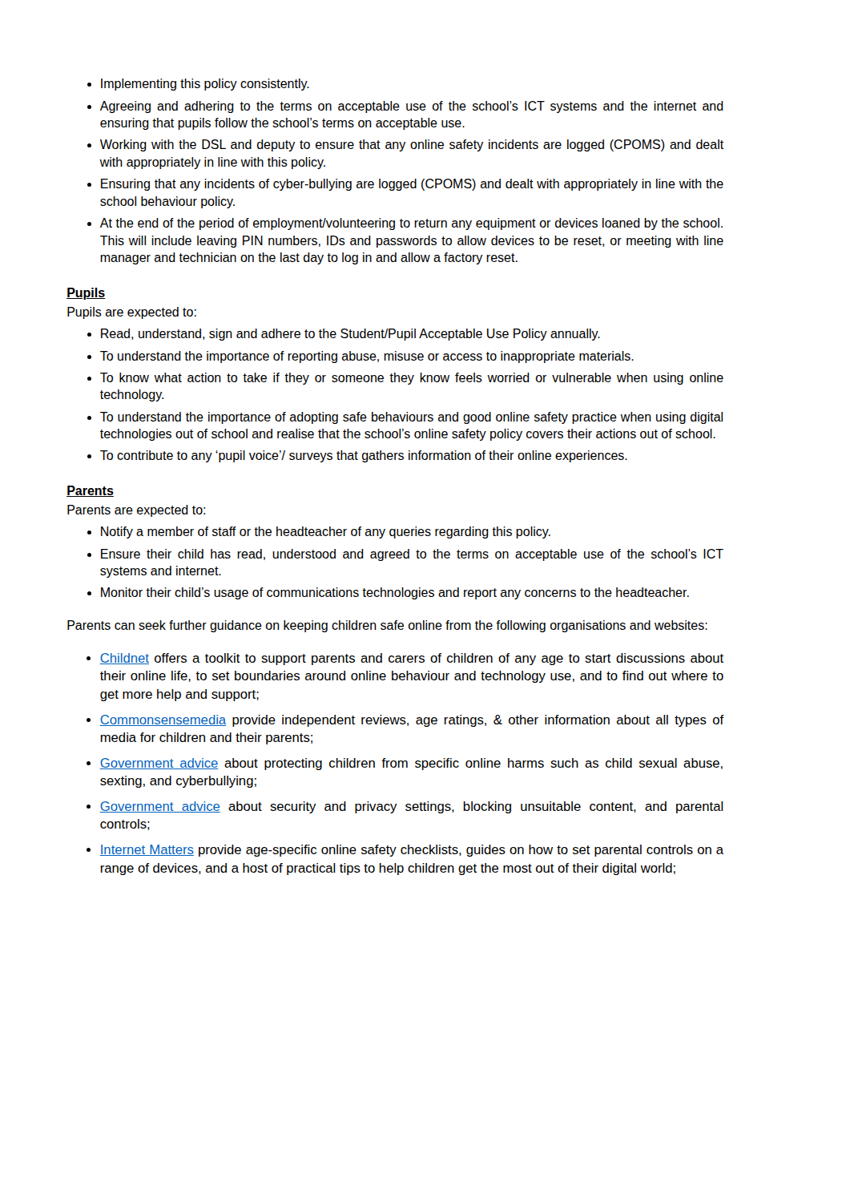Implementing this policy consistently.
Agreeing and adhering to the terms on acceptable use of the school’s ICT systems and the internet and ensuring that pupils follow the school’s terms on acceptable use.
Working with the DSL and deputy to ensure that any online safety incidents are logged (CPOMS) and dealt with appropriately in line with this policy.
Ensuring that any incidents of cyber-bullying are logged (CPOMS) and dealt with appropriately in line with the school behaviour policy.
At the end of the period of employment/volunteering to return any equipment or devices loaned by the school. This will include leaving PIN numbers, IDs and passwords to allow devices to be reset, or meeting with line manager and technician on the last day to log in and allow a factory reset.
Pupils
Pupils are expected to:
Read, understand, sign and adhere to the Student/Pupil Acceptable Use Policy annually.
To understand the importance of reporting abuse, misuse or access to inappropriate materials.
To know what action to take if they or someone they know feels worried or vulnerable when using online technology.
To understand the importance of adopting safe behaviours and good online safety practice when using digital technologies out of school and realise that the school’s online safety policy covers their actions out of school.
To contribute to any ‘pupil voice’/ surveys that gathers information of their online experiences.
Parents
Parents are expected to:
Notify a member of staff or the headteacher of any queries regarding this policy.
Ensure their child has read, understood and agreed to the terms on acceptable use of the school’s ICT systems and internet.
Monitor their child’s usage of communications technologies and report any concerns to the headteacher.
Parents can seek further guidance on keeping children safe online from the following organisations and websites:
Childnet offers a toolkit to support parents and carers of children of any age to start discussions about their online life, to set boundaries around online behaviour and technology use, and to find out where to get more help and support;
Commonsensemedia provide independent reviews, age ratings, & other information about all types of media for children and their parents;
Government advice about protecting children from specific online harms such as child sexual abuse, sexting, and cyberbullying;
Government advice about security and privacy settings, blocking unsuitable content, and parental controls;
Internet Matters provide age-specific online safety checklists, guides on how to set parental controls on a range of devices, and a host of practical tips to help children get the most out of their digital world;